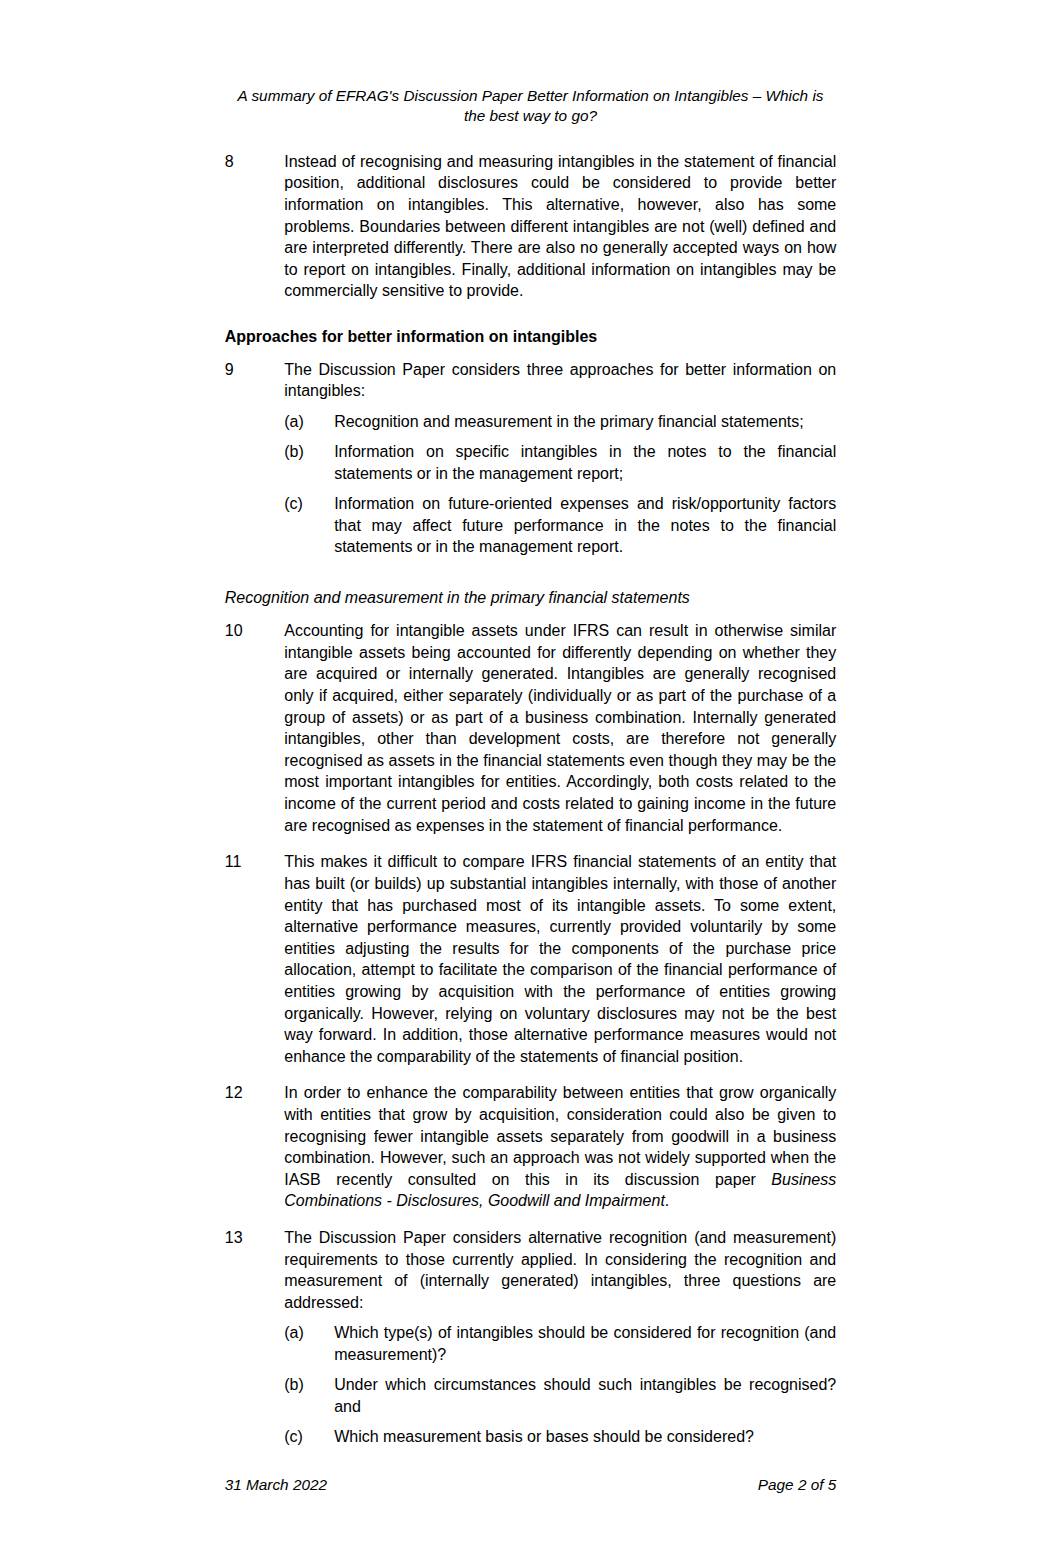A summary of EFRAG's Discussion Paper Better Information on Intangibles – Which is the best way to go?
8
Instead of recognising and measuring intangibles in the statement of financial position, additional disclosures could be considered to provide better information on intangibles. This alternative, however, also has some problems. Boundaries between different intangibles are not (well) defined and are interpreted differently. There are also no generally accepted ways on how to report on intangibles. Finally, additional information on intangibles may be commercially sensitive to provide.
Approaches for better information on intangibles
9
The Discussion Paper considers three approaches for better information on intangibles:
(a) Recognition and measurement in the primary financial statements;
(b) Information on specific intangibles in the notes to the financial statements or in the management report;
(c) Information on future-oriented expenses and risk/opportunity factors that may affect future performance in the notes to the financial statements or in the management report.
Recognition and measurement in the primary financial statements
10
Accounting for intangible assets under IFRS can result in otherwise similar intangible assets being accounted for differently depending on whether they are acquired or internally generated. Intangibles are generally recognised only if acquired, either separately (individually or as part of the purchase of a group of assets) or as part of a business combination. Internally generated intangibles, other than development costs, are therefore not generally recognised as assets in the financial statements even though they may be the most important intangibles for entities. Accordingly, both costs related to the income of the current period and costs related to gaining income in the future are recognised as expenses in the statement of financial performance.
11
This makes it difficult to compare IFRS financial statements of an entity that has built (or builds) up substantial intangibles internally, with those of another entity that has purchased most of its intangible assets. To some extent, alternative performance measures, currently provided voluntarily by some entities adjusting the results for the components of the purchase price allocation, attempt to facilitate the comparison of the financial performance of entities growing by acquisition with the performance of entities growing organically. However, relying on voluntary disclosures may not be the best way forward. In addition, those alternative performance measures would not enhance the comparability of the statements of financial position.
12
In order to enhance the comparability between entities that grow organically with entities that grow by acquisition, consideration could also be given to recognising fewer intangible assets separately from goodwill in a business combination. However, such an approach was not widely supported when the IASB recently consulted on this in its discussion paper Business Combinations - Disclosures, Goodwill and Impairment.
13
The Discussion Paper considers alternative recognition (and measurement) requirements to those currently applied. In considering the recognition and measurement of (internally generated) intangibles, three questions are addressed:
(a) Which type(s) of intangibles should be considered for recognition (and measurement)?
(b) Under which circumstances should such intangibles be recognised? and
(c) Which measurement basis or bases should be considered?
31 March 2022 Page 2 of 5